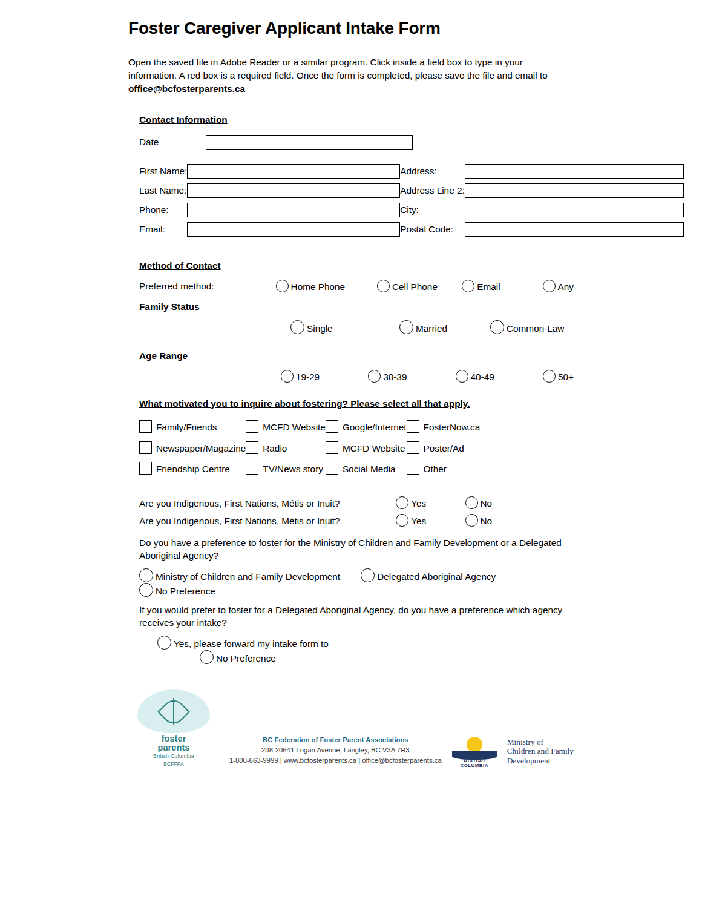Foster Caregiver Applicant Intake Form
Open the saved file in Adobe Reader or a similar program. Click inside a field box to type in your information. A red box is a required field. Once the form is completed, please save the file and email to office@bcfosterparents.ca
Contact Information
| Date | |
| First Name: | | Address: | |
| Last Name: | | Address Line 2: | |
| Phone: | | City: | |
| Email: | | Postal Code: | |
Method of Contact
| Preferred method: | Home Phone | Cell Phone | Email | Any |
Family Status
| | Single | Married | Common-Law |
Age Range
| | 19-29 | 30-39 | 40-49 | 50+ |
What motivated you to inquire about fostering? Please select all that apply.
| Family/Friends | MCFD Website | Google/Internet | FosterNow.ca |
| Newspaper/Magazine | Radio | MCFD Website | Poster/Ad |
| Friendship Centre | TV/News story | Social Media | Other |
Are you Indigenous, First Nations, Métis or Inuit? Yes No
Are you Indigenous, First Nations, Métis or Inuit? Yes No
Do you have a preference to foster for the Ministry of Children and Family Development or a Delegated Aboriginal Agency?
Ministry of Children and Family Development Delegated Aboriginal Agency No Preference
If you would prefer to foster for a Delegated Aboriginal Agency, do you have a preference which agency receives your intake?
Yes, please forward my intake form to No Preference
foster
parents
British Columbia
BCFFPA
BC Federation of Foster Parent Associations
208-20641 Logan Avenue, Langley, BC V3A 7R3
1-800-663-9999 | www.bcfosterparents.ca | office@bcfosterparents.ca
BRITISH
COLUMBIA
Ministry of
Children and Family
Development